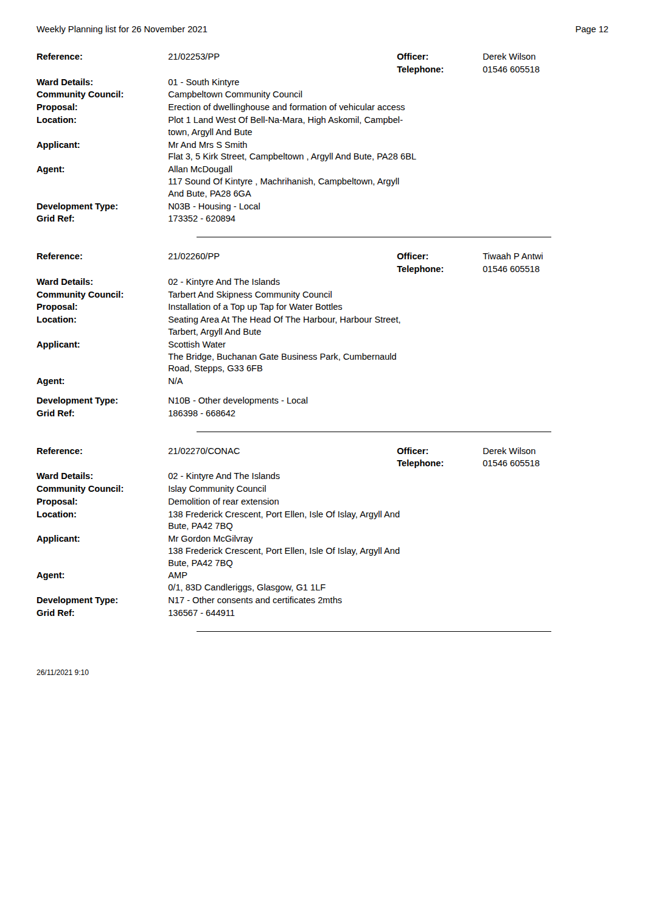Weekly Planning list for 26 November 2021
Page 12
| Reference: | 21/02253/PP | Officer: | Derek Wilson |
| | | Telephone: | 01546 605518 |
| Ward Details: | 01 - South Kintyre |
| Community Council: | Campbeltown Community Council |
| Proposal: | Erection of dwellinghouse and formation of vehicular access |
| Location: | Plot 1 Land West Of Bell-Na-Mara, High Askomil, Campbel- town, Argyll And Bute |
| Applicant: | Mr And Mrs S Smith Flat 3, 5 Kirk Street, Campbeltown , Argyll And Bute, PA28 6BL |
| Agent: | Allan McDougall 117 Sound Of Kintyre , Machrihanish, Campbeltown, Argyll And Bute, PA28 6GA |
| Development Type: | N03B - Housing - Local |
| Grid Ref: | 173352 - 620894 |
| Reference: | 21/02260/PP | Officer: | Tiwaah P Antwi |
| | | Telephone: | 01546 605518 |
| Ward Details: | 02 - Kintyre And The Islands |
| Community Council: | Tarbert And Skipness Community Council |
| Proposal: | Installation of a Top up Tap for Water Bottles |
| Location: | Seating Area At The Head Of The Harbour, Harbour Street, Tarbert, Argyll And Bute |
| Applicant: | Scottish Water The Bridge, Buchanan Gate Business Park, Cumbernauld Road, Stepps, G33 6FB |
| Agent: | N/A |
| Development Type: | N10B - Other developments - Local |
| Grid Ref: | 186398 - 668642 |
| Reference: | 21/02270/CONAC | Officer: | Derek Wilson |
| | | Telephone: | 01546 605518 |
| Ward Details: | 02 - Kintyre And The Islands |
| Community Council: | Islay Community Council |
| Proposal: | Demolition of rear extension |
| Location: | 138 Frederick Crescent, Port Ellen, Isle Of Islay, Argyll And Bute, PA42 7BQ |
| Applicant: | Mr Gordon McGilvray 138 Frederick Crescent, Port Ellen, Isle Of Islay, Argyll And Bute, PA42 7BQ |
| Agent: | AMP 0/1, 83D Candleriggs, Glasgow, G1 1LF |
| Development Type: | N17 - Other consents and certificates 2mths |
| Grid Ref: | 136567 - 644911 |
26/11/2021 9:10